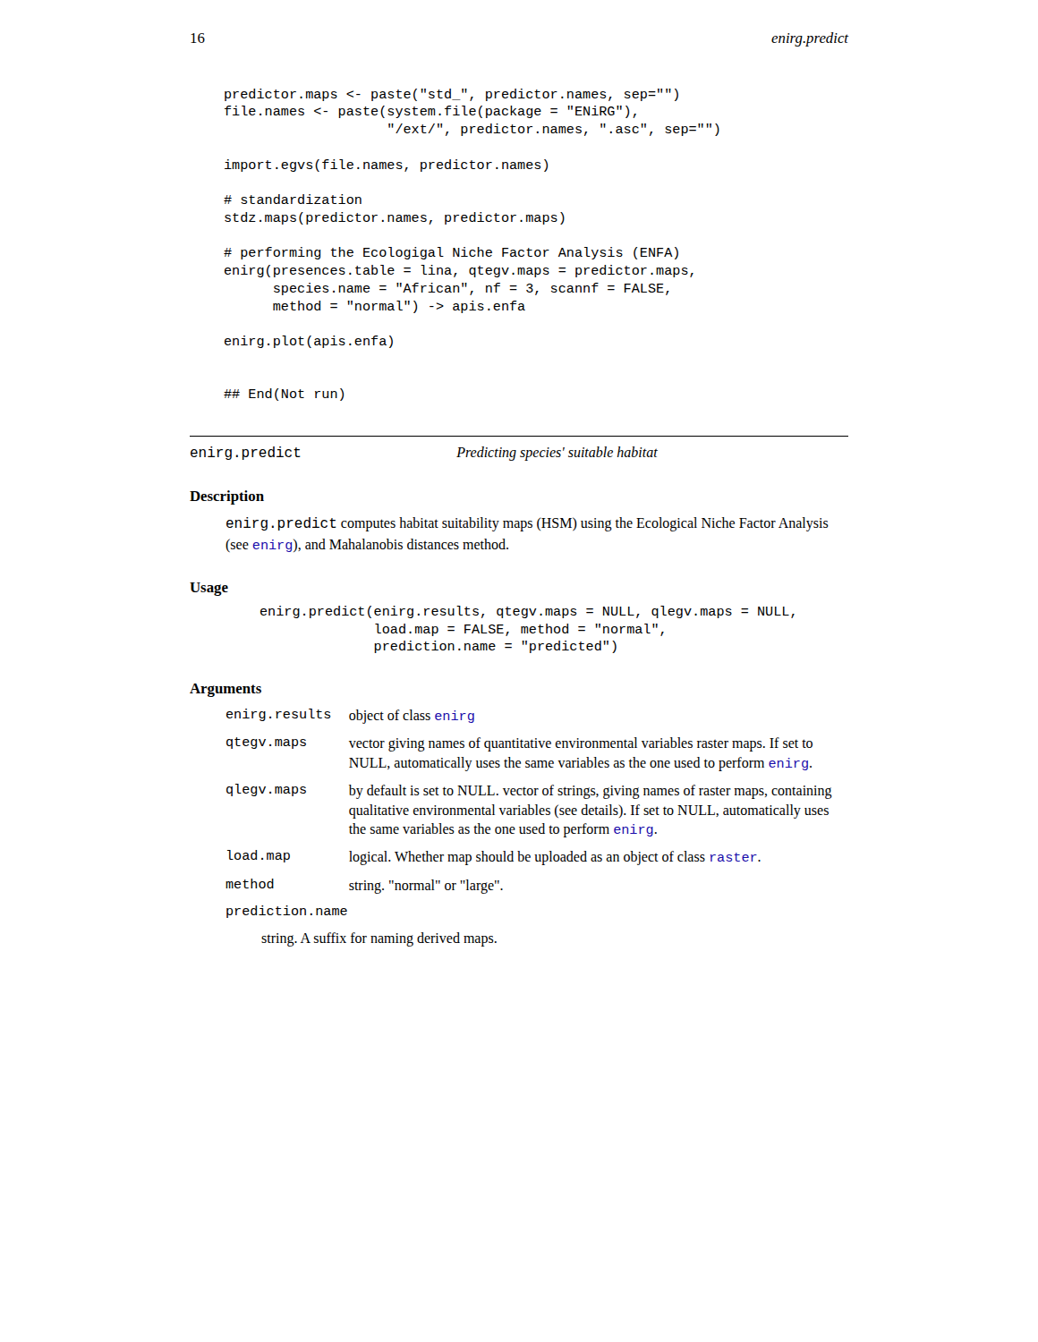16 enirg.predict
predictor.maps <- paste("std_", predictor.names, sep="")
file.names <- paste(system.file(package = "ENiRG"),
                    "/ext/", predictor.names, ".asc", sep="")

import.egvs(file.names, predictor.names)

# standardization
stdz.maps(predictor.names, predictor.maps)

# performing the Ecologigal Niche Factor Analysis (ENFA)
enirg(presences.table = lina, qtegv.maps = predictor.maps,
      species.name = "African", nf = 3, scannf = FALSE,
      method = "normal") -> apis.enfa

enirg.plot(apis.enfa)


## End(Not run)
enirg.predict Predicting species' suitable habitat
Description
enirg.predict computes habitat suitability maps (HSM) using the Ecological Niche Factor Analysis (see enirg), and Mahalanobis distances method.
Usage
enirg.predict(enirg.results, qtegv.maps = NULL, qlegv.maps = NULL,
              load.map = FALSE, method = "normal",
              prediction.name = "predicted")
Arguments
enirg.results
object of class enirg
qtegv.maps
vector giving names of quantitative environmental variables raster maps. If set to NULL, automatically uses the same variables as the one used to perform enirg.
qlegv.maps
by default is set to NULL. vector of strings, giving names of raster maps, containing qualitative environmental variables (see details). If set to NULL, automatically uses the same variables as the one used to perform enirg.
load.map
logical. Whether map should be uploaded as an object of class raster.
method
string. "normal" or "large".
prediction.name
string. A suffix for naming derived maps.